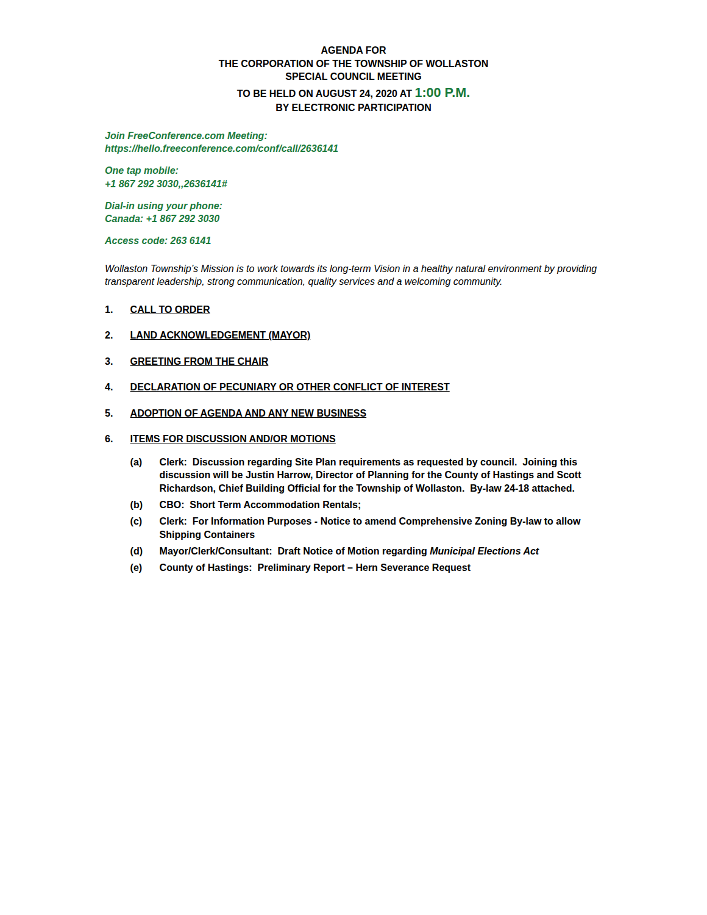AGENDA FOR THE CORPORATION OF THE TOWNSHIP OF WOLLASTON SPECIAL COUNCIL MEETING TO BE HELD ON AUGUST 24, 2020 AT 1:00 P.M. BY ELECTRONIC PARTICIPATION
Join FreeConference.com Meeting:
https://hello.freeconference.com/conf/call/2636141
One tap mobile:
+1 867 292 3030,,2636141#
Dial-in using your phone:
Canada: +1 867 292 3030
Access code: 263 6141
Wollaston Township’s Mission is to work towards its long-term Vision in a healthy natural environment by providing transparent leadership, strong communication, quality services and a welcoming community.
Call to Order
Land Acknowledgement (Mayor)
Greeting from the Chair
Declaration of Pecuniary or Other Conflict of Interest
Adoption of Agenda and Any New Business
Items for Discussion and/or Motions
Clerk: Discussion regarding Site Plan requirements as requested by council. Joining this discussion will be Justin Harrow, Director of Planning for the County of Hastings and Scott Richardson, Chief Building Official for the Township of Wollaston. By-law 24-18 attached.
CBO: Short Term Accommodation Rentals;
Clerk: For Information Purposes - Notice to amend Comprehensive Zoning By-law to allow Shipping Containers
Mayor/Clerk/Consultant: Draft Notice of Motion regarding Municipal Elections Act
County of Hastings: Preliminary Report – Hern Severance Request